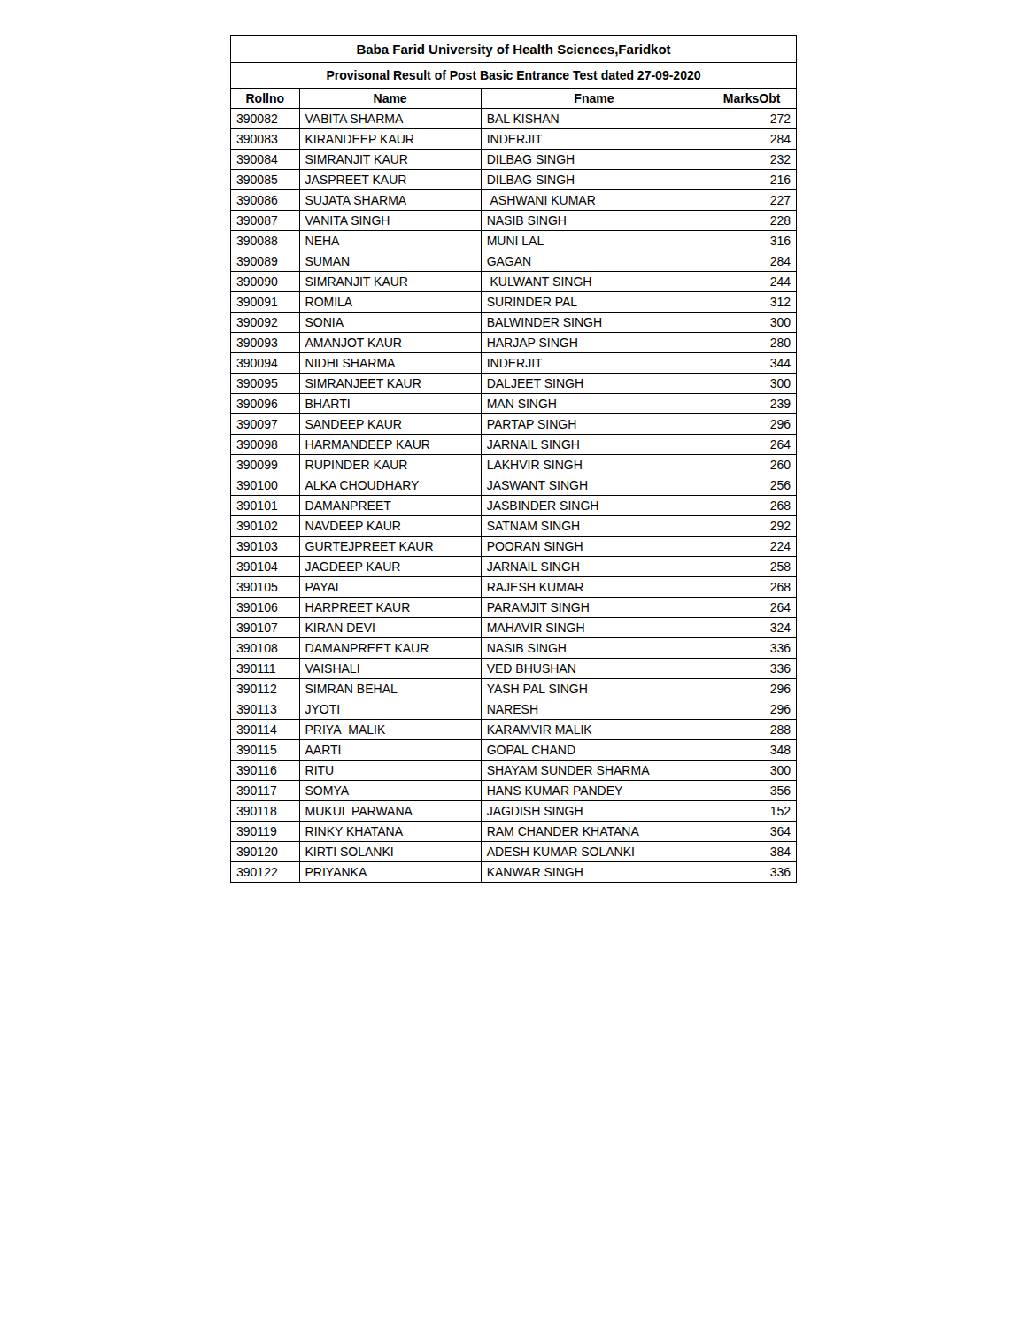| Baba Farid University of Health Sciences,Faridkot |
| Provisonal Result of Post Basic Entrance Test dated 27-09-2020 |
| Rollno | Name | Fname | MarksObt |
| 390082 | VABITA SHARMA | BAL KISHAN | 272 |
| 390083 | KIRANDEEP KAUR | INDERJIT | 284 |
| 390084 | SIMRANJIT KAUR | DILBAG SINGH | 232 |
| 390085 | JASPREET KAUR | DILBAG SINGH | 216 |
| 390086 | SUJATA SHARMA | ASHWANI KUMAR | 227 |
| 390087 | VANITA SINGH | NASIB SINGH | 228 |
| 390088 | NEHA | MUNI LAL | 316 |
| 390089 | SUMAN | GAGAN | 284 |
| 390090 | SIMRANJIT KAUR | KULWANT SINGH | 244 |
| 390091 | ROMILA | SURINDER PAL | 312 |
| 390092 | SONIA | BALWINDER SINGH | 300 |
| 390093 | AMANJOT KAUR | HARJAP SINGH | 280 |
| 390094 | NIDHI SHARMA | INDERJIT | 344 |
| 390095 | SIMRANJEET KAUR | DALJEET SINGH | 300 |
| 390096 | BHARTI | MAN SINGH | 239 |
| 390097 | SANDEEP KAUR | PARTAP SINGH | 296 |
| 390098 | HARMANDEEP KAUR | JARNAIL SINGH | 264 |
| 390099 | RUPINDER KAUR | LAKHVIR SINGH | 260 |
| 390100 | ALKA CHOUDHARY | JASWANT SINGH | 256 |
| 390101 | DAMANPREET | JASBINDER SINGH | 268 |
| 390102 | NAVDEEP KAUR | SATNAM SINGH | 292 |
| 390103 | GURTEJPREET KAUR | POORAN SINGH | 224 |
| 390104 | JAGDEEP KAUR | JARNAIL SINGH | 258 |
| 390105 | PAYAL | RAJESH KUMAR | 268 |
| 390106 | HARPREET KAUR | PARAMJIT SINGH | 264 |
| 390107 | KIRAN DEVI | MAHAVIR SINGH | 324 |
| 390108 | DAMANPREET KAUR | NASIB SINGH | 336 |
| 390111 | VAISHALI | VED BHUSHAN | 336 |
| 390112 | SIMRAN BEHAL | YASH PAL SINGH | 296 |
| 390113 | JYOTI | NARESH | 296 |
| 390114 | PRIYA MALIK | KARAMVIR MALIK | 288 |
| 390115 | AARTI | GOPAL CHAND | 348 |
| 390116 | RITU | SHAYAM SUNDER SHARMA | 300 |
| 390117 | SOMYA | HANS KUMAR PANDEY | 356 |
| 390118 | MUKUL PARWANA | JAGDISH SINGH | 152 |
| 390119 | RINKY KHATANA | RAM CHANDER KHATANA | 364 |
| 390120 | KIRTI SOLANKI | ADESH KUMAR SOLANKI | 384 |
| 390122 | PRIYANKA | KANWAR SINGH | 336 |